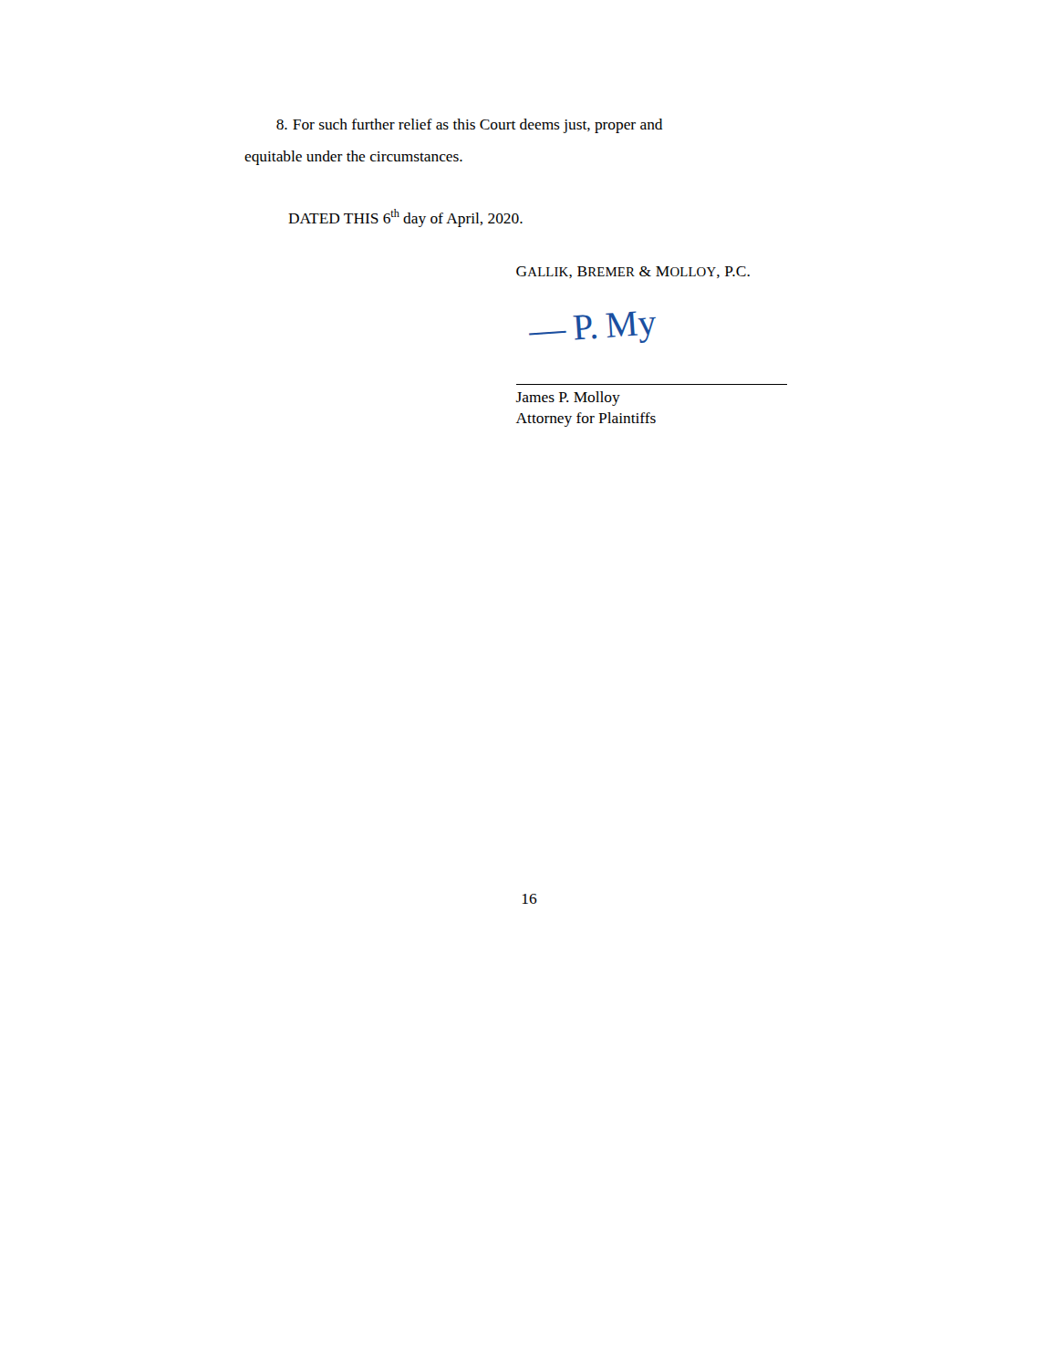8. For such further relief as this Court deems just, proper and
equitable under the circumstances.
DATED THIS 6th day of April, 2020.
GALLIK, BREMER & MOLLOY, P.C.
— P. My
James P. Molloy
Attorney for Plaintiffs
16